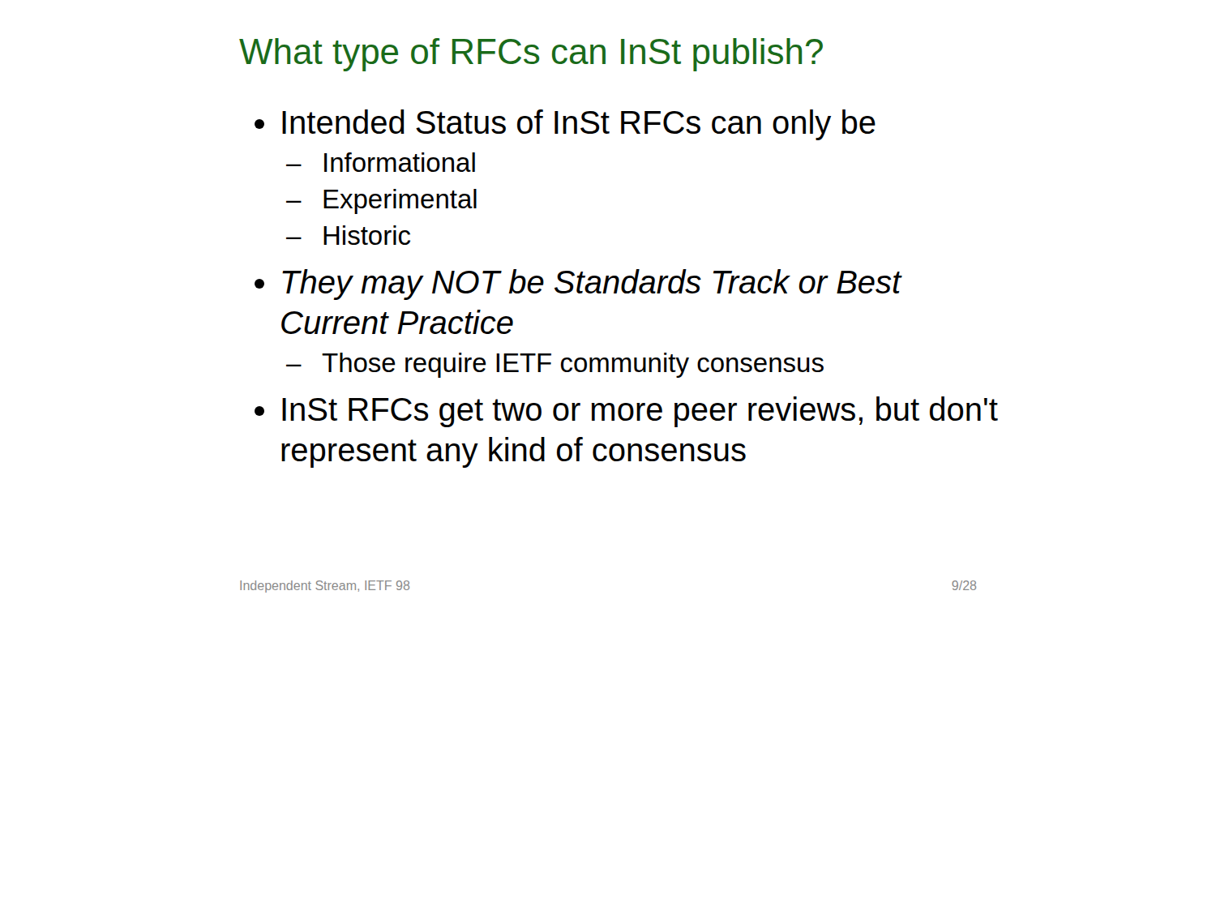What type of RFCs can InSt publish?
Intended Status of InSt RFCs can only be
Informational
Experimental
Historic
They may NOT be Standards Track or Best Current Practice
Those require IETF community consensus
InSt RFCs get two or more peer reviews, but don't represent any kind of consensus
Independent Stream, IETF 98 9/28